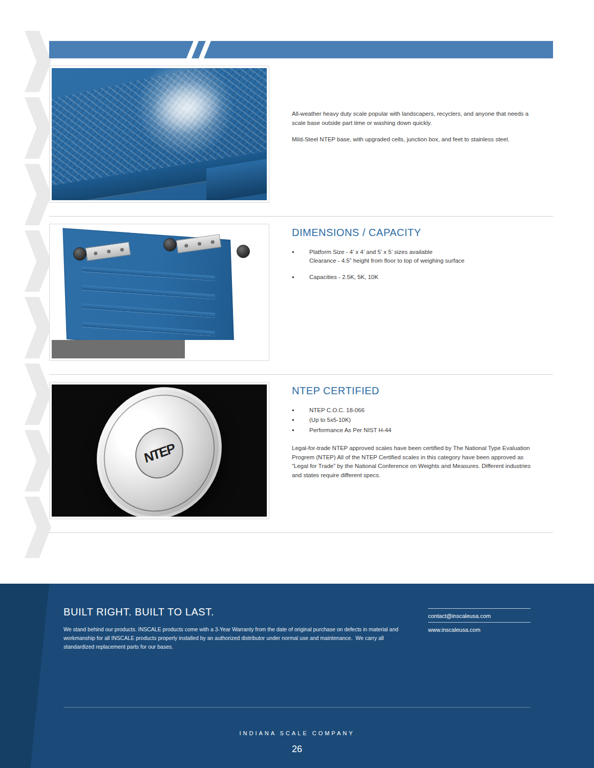All-weather heavy duty scale popular with landscapers, recyclers, and anyone that needs a scale base outside part time or washing down quickly.
Mild-Steel NTEP base, with upgraded cells, junction box, and feet to stainless steel.
Dimensions / Capacity
Platform Size - 4’ x 4’ and 5’ x 5’ sizes available
Clearance - 4.5” height from floor to top of weighing surface
Capacities - 2.5K, 5K, 10K
NTEP
NTEP Certified
NTEP C.O.C. 18-066
(Up to 5x5-10K)
Performance As Per NIST H-44
Legal-for-trade NTEP approved scales have been certified by The National Type Evaluation Progrem (NTEP) All of the NTEP Certified scales in this category have been approved as “Legal for Trade” by the National Conference on Weights and Measures. Different industries and states require different specs.
Built Right. Built To Last.
We stand behind our products. INSCALE products come with a 3-Year Warranty from the date of original purchase on defects in material and workmanship for all INSCALE products properly installed by an authorized distributor under normal use and maintenance. We carry all standardized replacement parts for our bases.
contact@inscaleusa.com www.inscaleusa.com
INDIANA SCALE COMPANY
26